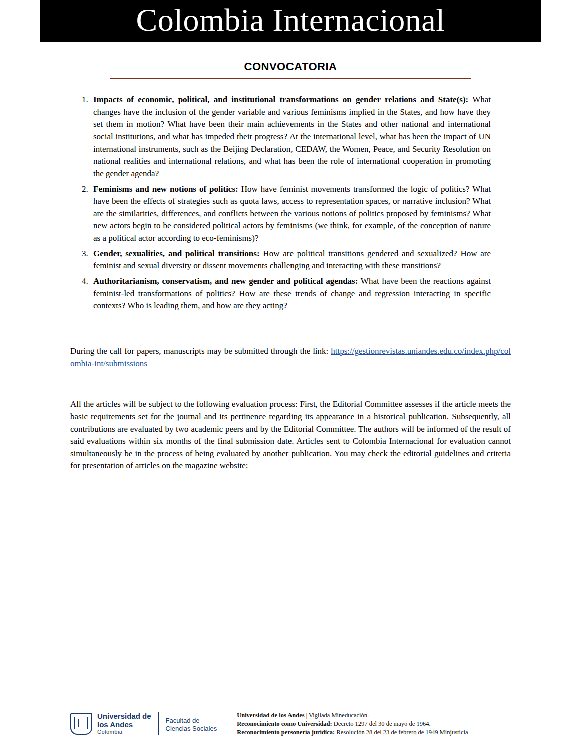Colombia Internacional
CONVOCATORIA
Impacts of economic, political, and institutional transformations on gender relations and State(s): What changes have the inclusion of the gender variable and various feminisms implied in the States, and how have they set them in motion? What have been their main achievements in the States and other national and international social institutions, and what has impeded their progress? At the international level, what has been the impact of UN international instruments, such as the Beijing Declaration, CEDAW, the Women, Peace, and Security Resolution on national realities and international relations, and what has been the role of international cooperation in promoting the gender agenda?
Feminisms and new notions of politics: How have feminist movements transformed the logic of politics? What have been the effects of strategies such as quota laws, access to representation spaces, or narrative inclusion? What are the similarities, differences, and conflicts between the various notions of politics proposed by feminisms? What new actors begin to be considered political actors by feminisms (we think, for example, of the conception of nature as a political actor according to eco-feminisms)?
Gender, sexualities, and political transitions: How are political transitions gendered and sexualized? How are feminist and sexual diversity or dissent movements challenging and interacting with these transitions?
Authoritarianism, conservatism, and new gender and political agendas: What have been the reactions against feminist-led transformations of politics? How are these trends of change and regression interacting in specific contexts? Who is leading them, and how are they acting?
During the call for papers, manuscripts may be submitted through the link: https://gestionrevistas.uniandes.edu.co/index.php/colombia-int/submissions
All the articles will be subject to the following evaluation process: First, the Editorial Committee assesses if the article meets the basic requirements set for the journal and its pertinence regarding its appearance in a historical publication. Subsequently, all contributions are evaluated by two academic peers and by the Editorial Committee. The authors will be informed of the result of said evaluations within six months of the final submission date. Articles sent to Colombia Internacional for evaluation cannot simultaneously be in the process of being evaluated by another publication. You may check the editorial guidelines and criteria for presentation of articles on the magazine website:
Universidad de
los Andes
Colombia
Facultad de
Ciencias Sociales
Universidad de los Andes | Vigilada Mineducación.
Reconocimiento como Universidad: Decreto 1297 del 30 de mayo de 1964.
Reconocimiento personería jurídica: Resolución 28 del 23 de febrero de 1949 Minjusticia